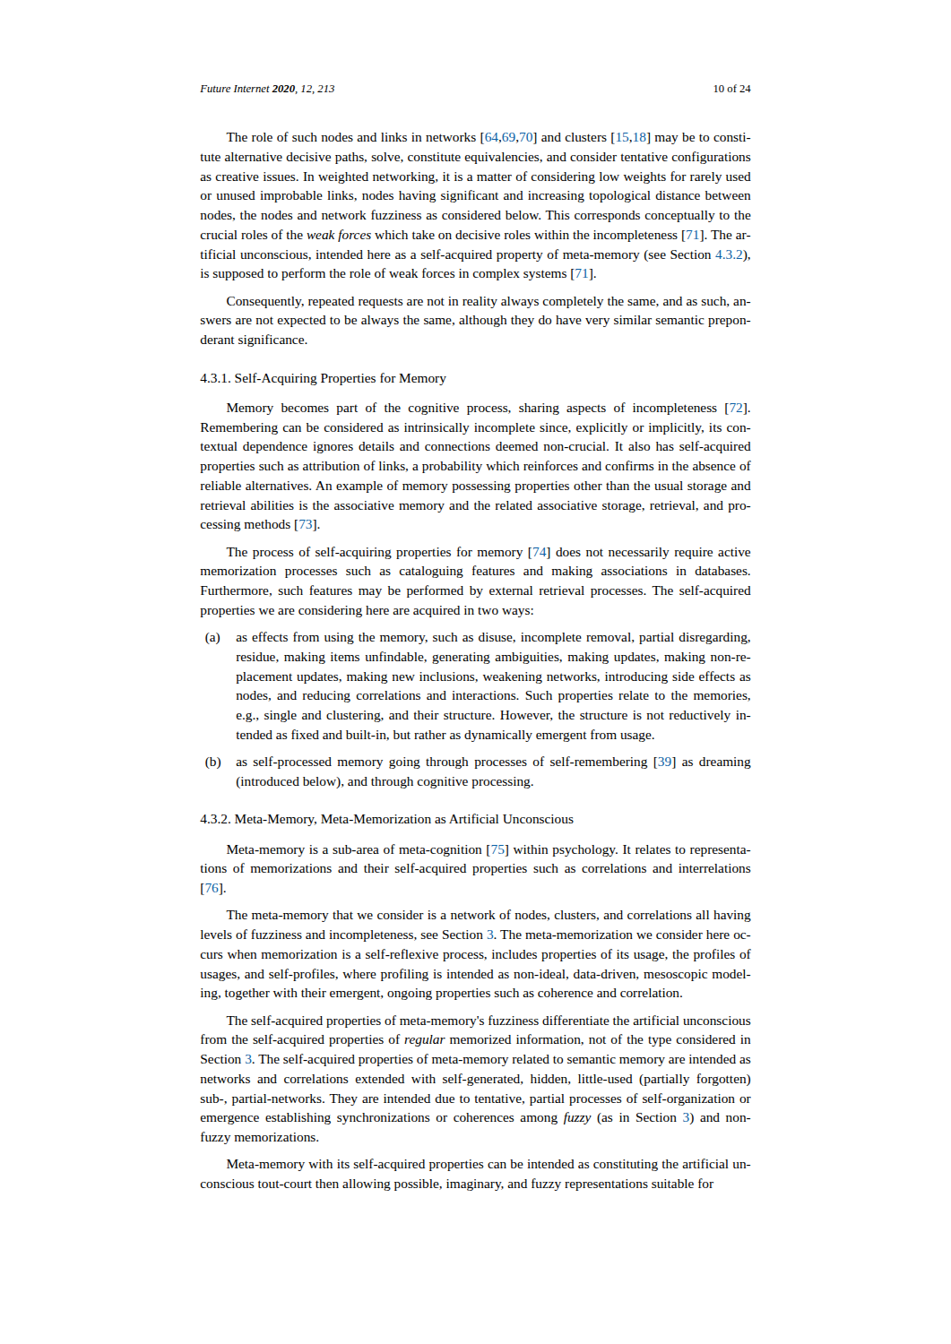Future Internet 2020, 12, 213
10 of 24
The role of such nodes and links in networks [64,69,70] and clusters [15,18] may be to constitute alternative decisive paths, solve, constitute equivalencies, and consider tentative configurations as creative issues. In weighted networking, it is a matter of considering low weights for rarely used or unused improbable links, nodes having significant and increasing topological distance between nodes, the nodes and network fuzziness as considered below. This corresponds conceptually to the crucial roles of the weak forces which take on decisive roles within the incompleteness [71]. The artificial unconscious, intended here as a self-acquired property of meta-memory (see Section 4.3.2), is supposed to perform the role of weak forces in complex systems [71].
Consequently, repeated requests are not in reality always completely the same, and as such, answers are not expected to be always the same, although they do have very similar semantic preponderant significance.
4.3.1. Self-Acquiring Properties for Memory
Memory becomes part of the cognitive process, sharing aspects of incompleteness [72]. Remembering can be considered as intrinsically incomplete since, explicitly or implicitly, its contextual dependence ignores details and connections deemed non-crucial. It also has self-acquired properties such as attribution of links, a probability which reinforces and confirms in the absence of reliable alternatives. An example of memory possessing properties other than the usual storage and retrieval abilities is the associative memory and the related associative storage, retrieval, and processing methods [73].
The process of self-acquiring properties for memory [74] does not necessarily require active memorization processes such as cataloguing features and making associations in databases. Furthermore, such features may be performed by external retrieval processes. The self-acquired properties we are considering here are acquired in two ways:
(a) as effects from using the memory, such as disuse, incomplete removal, partial disregarding, residue, making items unfindable, generating ambiguities, making updates, making non-replacement updates, making new inclusions, weakening networks, introducing side effects as nodes, and reducing correlations and interactions. Such properties relate to the memories, e.g., single and clustering, and their structure. However, the structure is not reductively intended as fixed and built-in, but rather as dynamically emergent from usage.
(b) as self-processed memory going through processes of self-remembering [39] as dreaming (introduced below), and through cognitive processing.
4.3.2. Meta-Memory, Meta-Memorization as Artificial Unconscious
Meta-memory is a sub-area of meta-cognition [75] within psychology. It relates to representations of memorizations and their self-acquired properties such as correlations and interrelations [76].
The meta-memory that we consider is a network of nodes, clusters, and correlations all having levels of fuzziness and incompleteness, see Section 3. The meta-memorization we consider here occurs when memorization is a self-reflexive process, includes properties of its usage, the profiles of usages, and self-profiles, where profiling is intended as non-ideal, data-driven, mesoscopic modeling, together with their emergent, ongoing properties such as coherence and correlation.
The self-acquired properties of meta-memory's fuzziness differentiate the artificial unconscious from the self-acquired properties of regular memorized information, not of the type considered in Section 3. The self-acquired properties of meta-memory related to semantic memory are intended as networks and correlations extended with self-generated, hidden, little-used (partially forgotten) sub-, partial-networks. They are intended due to tentative, partial processes of self-organization or emergence establishing synchronizations or coherences among fuzzy (as in Section 3) and non-fuzzy memorizations.
Meta-memory with its self-acquired properties can be intended as constituting the artificial unconscious tout-court then allowing possible, imaginary, and fuzzy representations suitable for